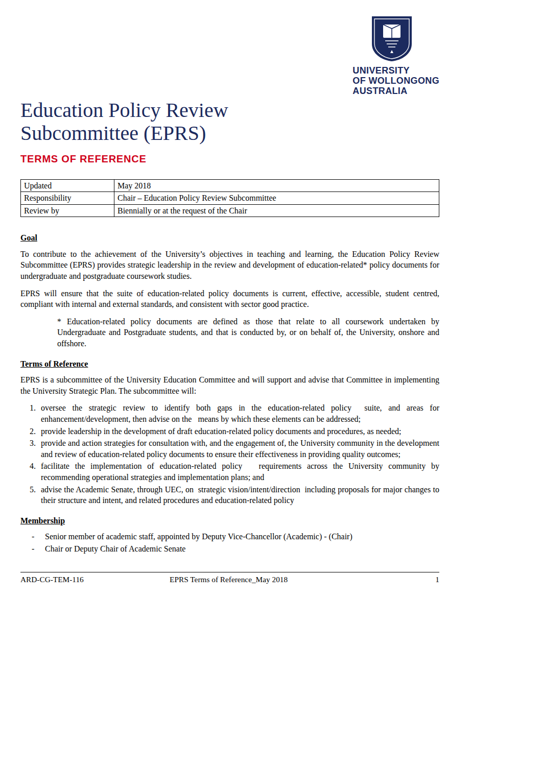UNIVERSITY
OF WOLLONGONG
AUSTRALIA
Education Policy Review
Subcommittee (EPRS)
TERMS OF REFERENCE
| Updated | May 2018 |
| Responsibility | Chair – Education Policy Review Subcommittee |
| Review by | Biennially or at the request of the Chair |
Goal
To contribute to the achievement of the University’s objectives in teaching and learning, the Education Policy Review Subcommittee (EPRS) provides strategic leadership in the review and development of education-related* policy documents for undergraduate and postgraduate coursework studies.
EPRS will ensure that the suite of education-related policy documents is current, effective, accessible, student centred, compliant with internal and external standards, and consistent with sector good practice.
* Education-related policy documents are defined as those that relate to all coursework undertaken by Undergraduate and Postgraduate students, and that is conducted by, or on behalf of, the University, onshore and offshore.
Terms of Reference
EPRS is a subcommittee of the University Education Committee and will support and advise that Committee in implementing the University Strategic Plan. The subcommittee will:
oversee the strategic review to identify both gaps in the education-related policy suite, and areas for enhancement/development, then advise on the means by which these elements can be addressed;
provide leadership in the development of draft education-related policy documents and procedures, as needed;
provide and action strategies for consultation with, and the engagement of, the University community in the development and review of education-related policy documents to ensure their effectiveness in providing quality outcomes;
facilitate the implementation of education-related policy requirements across the University community by recommending operational strategies and implementation plans; and
advise the Academic Senate, through UEC, on strategic vision/intent/direction including proposals for major changes to their structure and intent, and related procedures and education-related policy
Membership
Senior member of academic staff, appointed by Deputy Vice-Chancellor (Academic) - (Chair)
Chair or Deputy Chair of Academic Senate
| ARD-CG-TEM-116 | EPRS Terms of Reference_May 2018 | 1 |